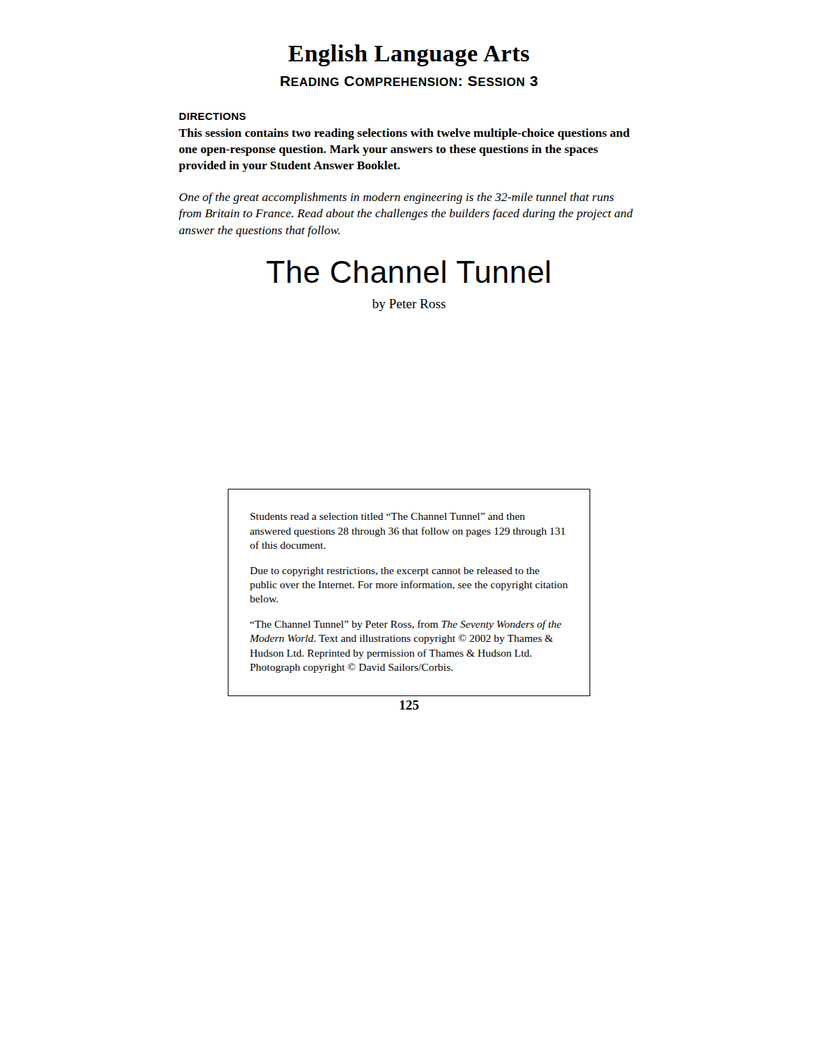English Language Arts
READING COMPREHENSION: SESSION 3
DIRECTIONS
This session contains two reading selections with twelve multiple-choice questions and one open-response question. Mark your answers to these questions in the spaces provided in your Student Answer Booklet.
One of the great accomplishments in modern engineering is the 32-mile tunnel that runs from Britain to France. Read about the challenges the builders faced during the project and answer the questions that follow.
The Channel Tunnel
by Peter Ross
Students read a selection titled “The Channel Tunnel” and then answered questions 28 through 36 that follow on pages 129 through 131 of this document.
Due to copyright restrictions, the excerpt cannot be released to the public over the Internet. For more information, see the copyright citation below.
“The Channel Tunnel” by Peter Ross, from The Seventy Wonders of the Modern World. Text and illustrations copyright © 2002 by Thames & Hudson Ltd. Reprinted by permission of Thames & Hudson Ltd. Photograph copyright © David Sailors/Corbis.
125